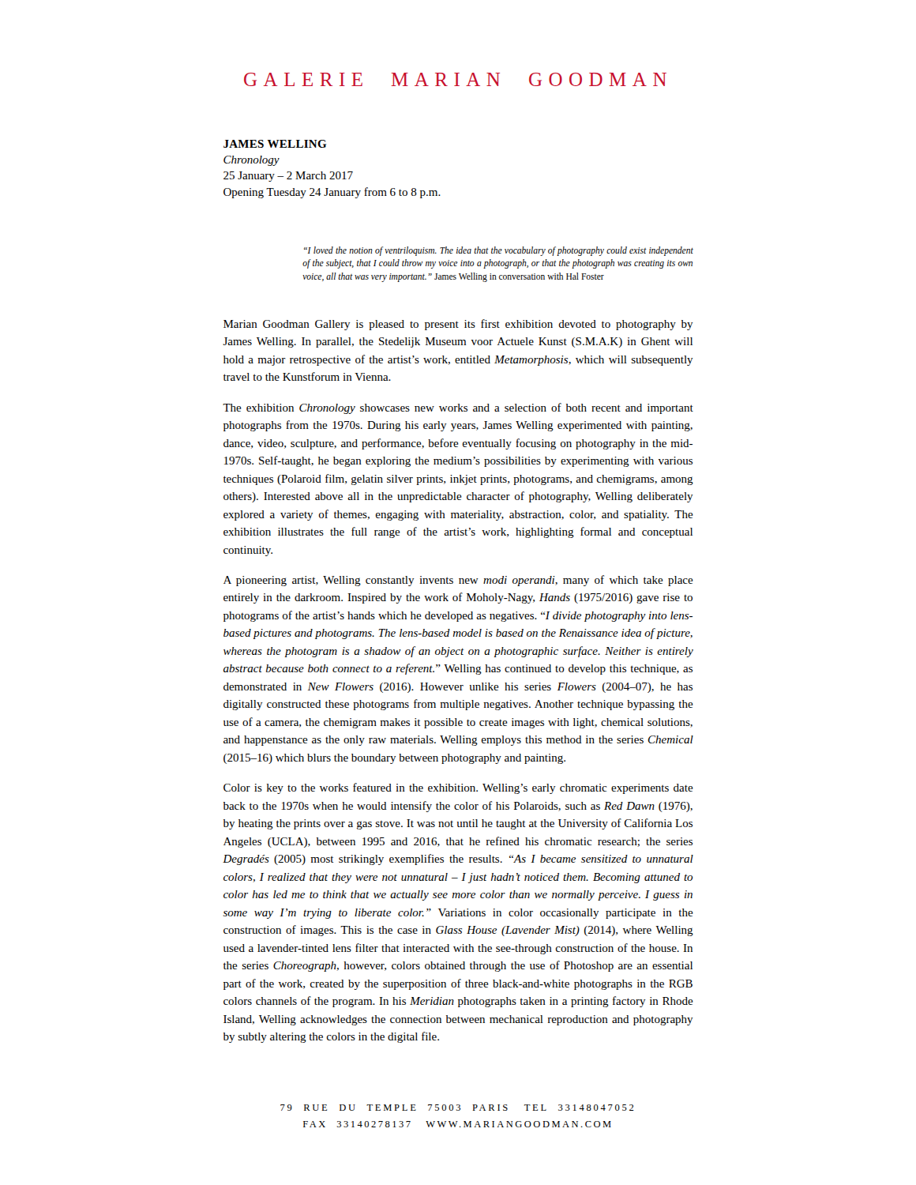GALERIE MARIAN GOODMAN
JAMES WELLING
Chronology
25 January – 2 March 2017
Opening Tuesday 24 January from 6 to 8 p.m.
“I loved the notion of ventriloquism. The idea that the vocabulary of photography could exist independent of the subject, that I could throw my voice into a photograph, or that the photograph was creating its own voice, all that was very important.” James Welling in conversation with Hal Foster
Marian Goodman Gallery is pleased to present its first exhibition devoted to photography by James Welling. In parallel, the Stedelijk Museum voor Actuele Kunst (S.M.A.K) in Ghent will hold a major retrospective of the artist’s work, entitled Metamorphosis, which will subsequently travel to the Kunstforum in Vienna.
The exhibition Chronology showcases new works and a selection of both recent and important photographs from the 1970s. During his early years, James Welling experimented with painting, dance, video, sculpture, and performance, before eventually focusing on photography in the mid-1970s. Self-taught, he began exploring the medium’s possibilities by experimenting with various techniques (Polaroid film, gelatin silver prints, inkjet prints, photograms, and chemigrams, among others). Interested above all in the unpredictable character of photography, Welling deliberately explored a variety of themes, engaging with materiality, abstraction, color, and spatiality. The exhibition illustrates the full range of the artist’s work, highlighting formal and conceptual continuity.
A pioneering artist, Welling constantly invents new modi operandi, many of which take place entirely in the darkroom. Inspired by the work of Moholy-Nagy, Hands (1975/2016) gave rise to photograms of the artist’s hands which he developed as negatives. “I divide photography into lens-based pictures and photograms. The lens-based model is based on the Renaissance idea of picture, whereas the photogram is a shadow of an object on a photographic surface. Neither is entirely abstract because both connect to a referent.” Welling has continued to develop this technique, as demonstrated in New Flowers (2016). However unlike his series Flowers (2004–07), he has digitally constructed these photograms from multiple negatives. Another technique bypassing the use of a camera, the chemigram makes it possible to create images with light, chemical solutions, and happenstance as the only raw materials. Welling employs this method in the series Chemical (2015–16) which blurs the boundary between photography and painting.
Color is key to the works featured in the exhibition. Welling’s early chromatic experiments date back to the 1970s when he would intensify the color of his Polaroids, such as Red Dawn (1976), by heating the prints over a gas stove. It was not until he taught at the University of California Los Angeles (UCLA), between 1995 and 2016, that he refined his chromatic research; the series Degradés (2005) most strikingly exemplifies the results. “As I became sensitized to unnatural colors, I realized that they were not unnatural – I just hadn’t noticed them. Becoming attuned to color has led me to think that we actually see more color than we normally perceive. I guess in some way I’m trying to liberate color.” Variations in color occasionally participate in the construction of images. This is the case in Glass House (Lavender Mist) (2014), where Welling used a lavender-tinted lens filter that interacted with the see-through construction of the house. In the series Choreograph, however, colors obtained through the use of Photoshop are an essential part of the work, created by the superposition of three black-and-white photographs in the RGB colors channels of the program. In his Meridian photographs taken in a printing factory in Rhode Island, Welling acknowledges the connection between mechanical reproduction and photography by subtly altering the colors in the digital file.
79 RUE DU TEMPLE 75003 PARIS TEL 33148047052
FAX 33140278137 WWW.MARIANGOODMAN.COM